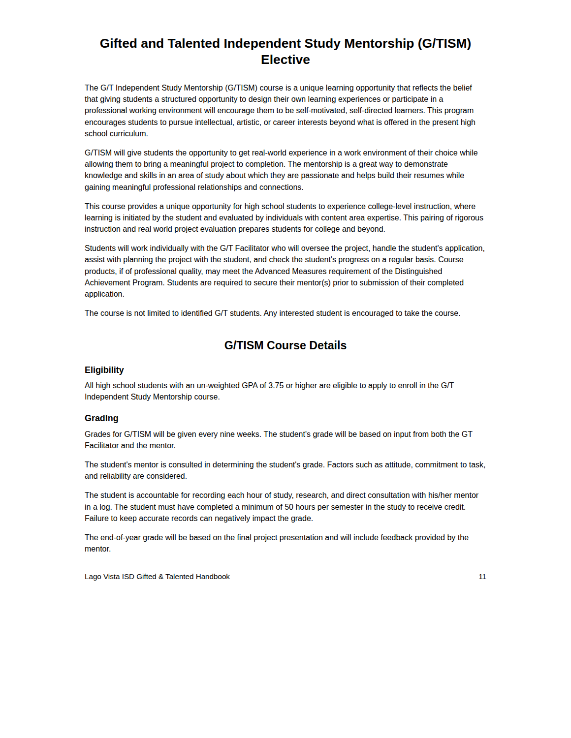Gifted and Talented Independent Study Mentorship (G/TISM) Elective
The G/T Independent Study Mentorship (G/TISM) course is a unique learning opportunity that reflects the belief that giving students a structured opportunity to design their own learning experiences or participate in a professional working environment will encourage them to be self-motivated, self-directed learners. This program encourages students to pursue intellectual, artistic, or career interests beyond what is offered in the present high school curriculum.
G/TISM will give students the opportunity to get real-world experience in a work environment of their choice while allowing them to bring a meaningful project to completion. The mentorship is a great way to demonstrate knowledge and skills in an area of study about which they are passionate and helps build their resumes while gaining meaningful professional relationships and connections.
This course provides a unique opportunity for high school students to experience college-level instruction, where learning is initiated by the student and evaluated by individuals with content area expertise. This pairing of rigorous instruction and real world project evaluation prepares students for college and beyond.
Students will work individually with the G/T Facilitator who will oversee the project, handle the student's application, assist with planning the project with the student, and check the student's progress on a regular basis. Course products, if of professional quality, may meet the Advanced Measures requirement of the Distinguished Achievement Program. Students are required to secure their mentor(s) prior to submission of their completed application.
The course is not limited to identified G/T students. Any interested student is encouraged to take the course.
G/TISM Course Details
Eligibility
All high school students with an un-weighted GPA of 3.75 or higher are eligible to apply to enroll in the G/T Independent Study Mentorship course.
Grading
Grades for G/TISM will be given every nine weeks. The student's grade will be based on input from both the GT Facilitator and the mentor.
The student's mentor is consulted in determining the student's grade. Factors such as attitude, commitment to task, and reliability are considered.
The student is accountable for recording each hour of study, research, and direct consultation with his/her mentor in a log. The student must have completed a minimum of 50 hours per semester in the study to receive credit. Failure to keep accurate records can negatively impact the grade.
The end-of-year grade will be based on the final project presentation and will include feedback provided by the mentor.
Lago Vista ISD Gifted & Talented Handbook 11